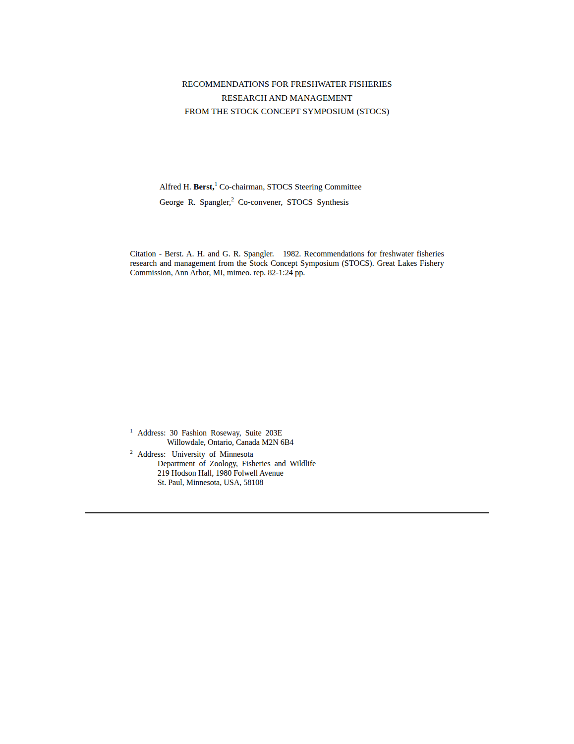RECOMMENDATIONS FOR FRESHWATER FISHERIES
RESEARCH AND MANAGEMENT
FROM THE STOCK CONCEPT SYMPOSIUM (STOCS)
Alfred H. Berst,1 Co-chairman, STOCS Steering Committee
George R. Spangler,2 Co-convener, STOCS Synthesis
Citation - Berst. A. H. and G. R. Spangler. 1982. Recommendations for freshwater fisheries research and management from the Stock Concept Symposium (STOCS). Great Lakes Fishery Commission, Ann Arbor, MI, mimeo. rep. 82-1:24 pp.
1 Address: 30 Fashion Roseway, Suite 203EWillowdale, Ontario, Canada M2N 6B4
2 Address: University of MinnesotaDepartment of Zoology, Fisheries and Wildlife 219 Hodson Hall, 1980 Folwell Avenue St. Paul, Minnesota, USA, 58108